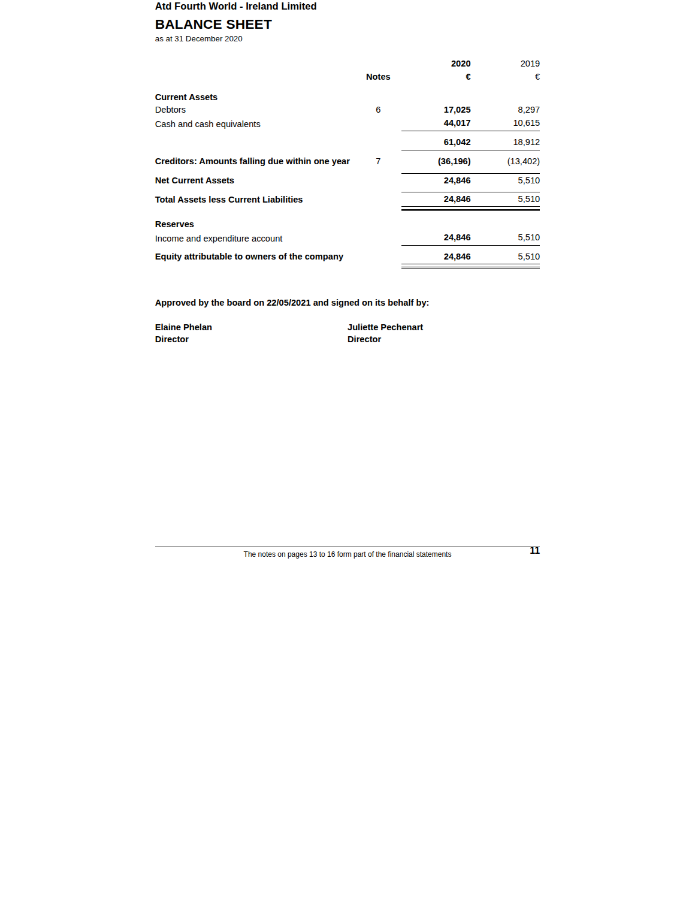Atd Fourth World - Ireland Limited
BALANCE SHEET
as at 31 December 2020
| | | 2020 | 2019 |
| | Notes | € | € |
| Current Assets | | | |
| Debtors | 6 | 17,025 | 8,297 |
| Cash and cash equivalents | | 44,017 | 10,615 |
| | | 61,042 | 18,912 |
| Creditors: Amounts falling due within one year | 7 | (36,196) | (13,402) |
| Net Current Assets | | 24,846 | 5,510 |
| Total Assets less Current Liabilities | | 24,846 | 5,510 |
| Reserves | | | |
| Income and expenditure account | | 24,846 | 5,510 |
| Equity attributable to owners of the company | | 24,846 | 5,510 |
Approved by the board on 22/05/2021 and signed on its behalf by:
| Elaine Phelan | Juliette Pechenart |
| Director | Director |
The notes on pages 13 to 16 form part of the financial statements
11